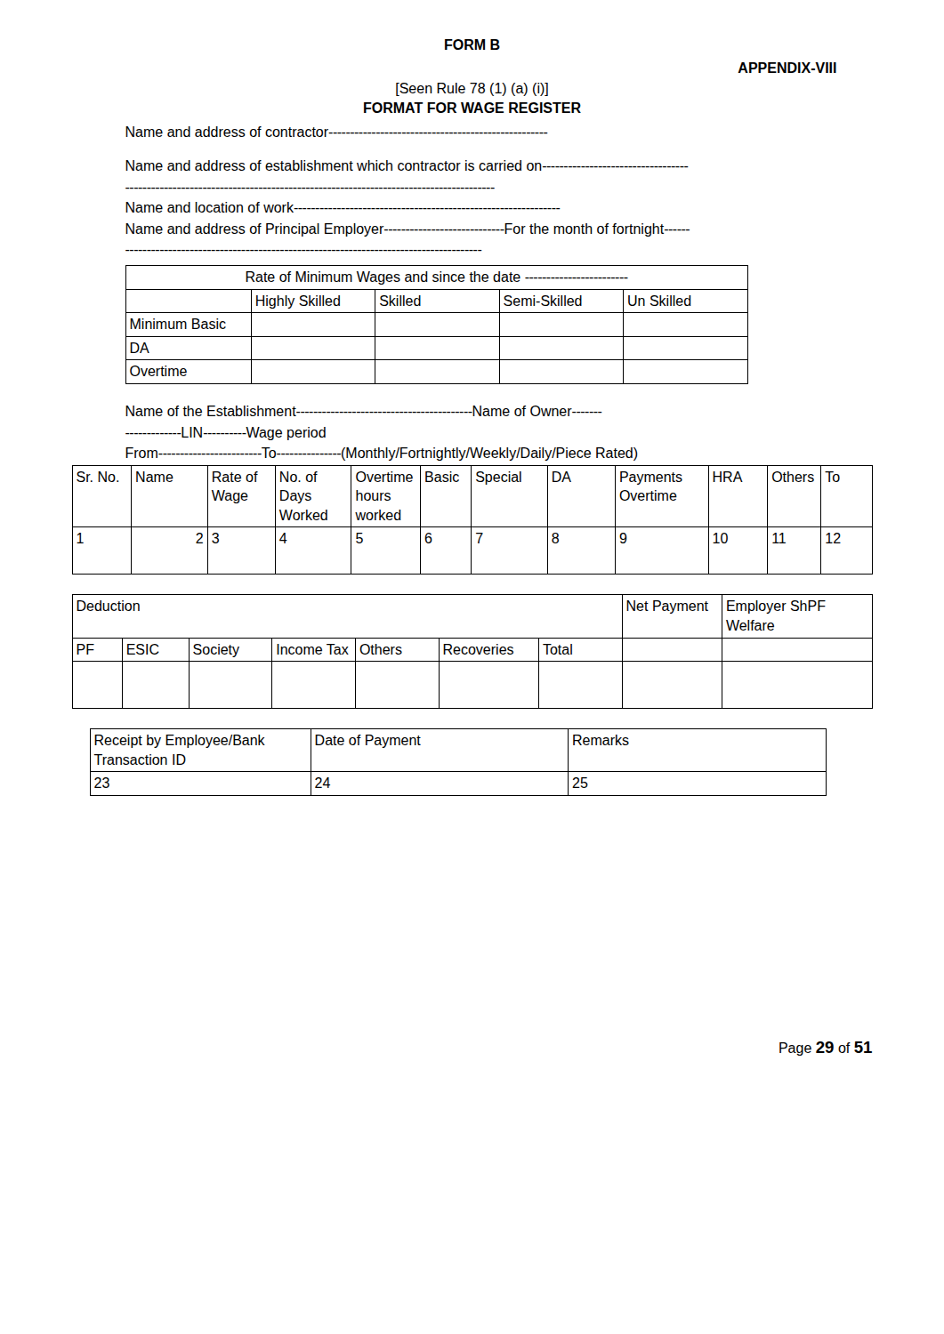FORM B
APPENDIX-VIII
[Seen Rule 78 (1) (a) (i)]
FORMAT FOR WAGE REGISTER
Name and address of contractor---------------------------------------------------
Name and address of establishment which contractor is carried on----------------------------------
--------------------------------------------------------------------------------------
Name and location of work--------------------------------------------------------------
Name and address of Principal Employer----------------------------For the month of fortnight------
-----------------------------------------------------------------------------------
| Rate of Minimum Wages and since the date ------------------------ |
| | Highly Skilled | Skilled | Semi-Skilled | Un Skilled |
| Minimum Basic | | | | |
| DA | | | | |
| Overtime | | | | |
Name of the Establishment-----------------------------------------Name of Owner-------
-------------LIN----------Wage period
From------------------------To---------------(Monthly/Fortnightly/Weekly/Daily/Piece Rated)
| Sr. No. | Name | Rate of Wage | No. of Days Worked | Overtime hours worked | Basic | Special | DA | Payments Overtime | HRA | Others | To |
| 1 | 2 | 3 | 4 | 5 | 6 | 7 | 8 | 9 | 10 | 11 | 12 |
| Deduction | Net Payment | Employer ShPF Welfare |
| PF | ESIC | Society | Income Tax | Others | Recoveries | Total | | |
| Receipt by Employee/Bank Transaction ID | Date of Payment | Remarks |
| 23 | 24 | 25 |
Page 29 of 51